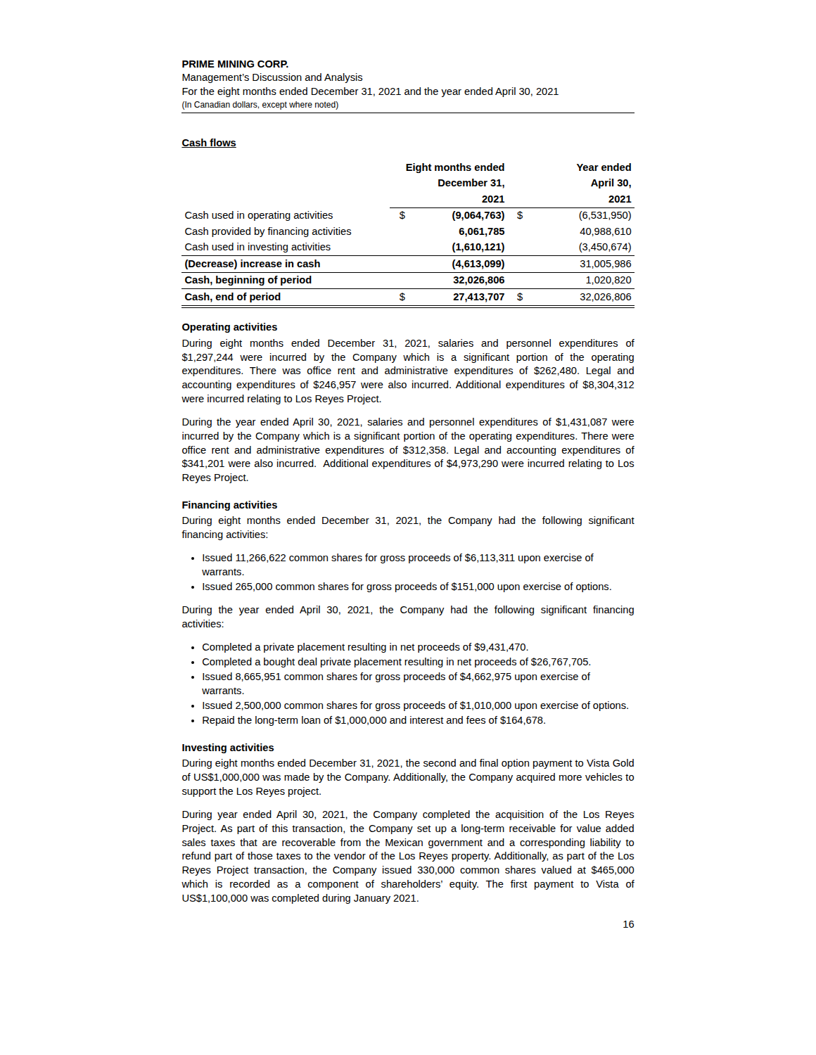PRIME MINING CORP.
Management’s Discussion and Analysis
For the eight months ended December 31, 2021 and the year ended April 30, 2021
(In Canadian dollars, except where noted)
Cash flows
| | Eight months ended | Year ended |
| --- | --- | --- |
| | December 31, | April 30, |
| | 2021 | 2021 |
| Cash used in operating activities | $ | (9,064,763) | $ | (6,531,950) |
| Cash provided by financing activities | | 6,061,785 | | 40,988,610 |
| Cash used in investing activities | | (1,610,121) | | (3,450,674) |
| (Decrease) increase in cash | | (4,613,099) | | 31,005,986 |
| Cash, beginning of period | | 32,026,806 | | 1,020,820 |
| Cash, end of period | $ | 27,413,707 | $ | 32,026,806 |
Operating activities
During eight months ended December 31, 2021, salaries and personnel expenditures of $1,297,244 were incurred by the Company which is a significant portion of the operating expenditures. There was office rent and administrative expenditures of $262,480. Legal and accounting expenditures of $246,957 were also incurred. Additional expenditures of $8,304,312 were incurred relating to Los Reyes Project.
During the year ended April 30, 2021, salaries and personnel expenditures of $1,431,087 were incurred by the Company which is a significant portion of the operating expenditures. There were office rent and administrative expenditures of $312,358. Legal and accounting expenditures of $341,201 were also incurred. Additional expenditures of $4,973,290 were incurred relating to Los Reyes Project.
Financing activities
During eight months ended December 31, 2021, the Company had the following significant financing activities:
Issued 11,266,622 common shares for gross proceeds of $6,113,311 upon exercise of warrants.
Issued 265,000 common shares for gross proceeds of $151,000 upon exercise of options.
During the year ended April 30, 2021, the Company had the following significant financing activities:
Completed a private placement resulting in net proceeds of $9,431,470.
Completed a bought deal private placement resulting in net proceeds of $26,767,705.
Issued 8,665,951 common shares for gross proceeds of $4,662,975 upon exercise of warrants.
Issued 2,500,000 common shares for gross proceeds of $1,010,000 upon exercise of options.
Repaid the long-term loan of $1,000,000 and interest and fees of $164,678.
Investing activities
During eight months ended December 31, 2021, the second and final option payment to Vista Gold of US$1,000,000 was made by the Company. Additionally, the Company acquired more vehicles to support the Los Reyes project.
During year ended April 30, 2021, the Company completed the acquisition of the Los Reyes Project. As part of this transaction, the Company set up a long-term receivable for value added sales taxes that are recoverable from the Mexican government and a corresponding liability to refund part of those taxes to the vendor of the Los Reyes property. Additionally, as part of the Los Reyes Project transaction, the Company issued 330,000 common shares valued at $465,000 which is recorded as a component of shareholders’ equity. The first payment to Vista of US$1,100,000 was completed during January 2021.
16